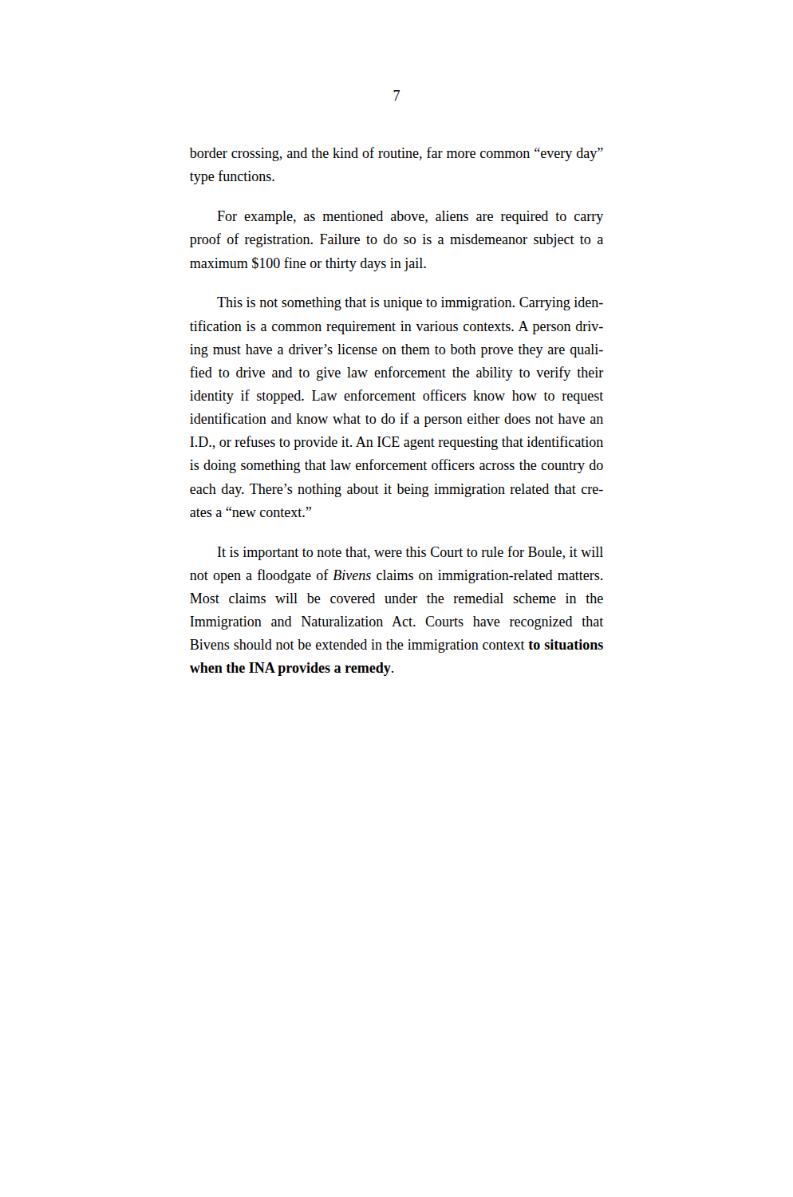7
border crossing, and the kind of routine, far more common “every day” type functions.
For example, as mentioned above, aliens are required to carry proof of registration. Failure to do so is a misdemeanor subject to a maximum $100 fine or thirty days in jail.
This is not something that is unique to immigration. Carrying identification is a common requirement in various contexts. A person driving must have a driver’s license on them to both prove they are qualified to drive and to give law enforcement the ability to verify their identity if stopped. Law enforcement officers know how to request identification and know what to do if a person either does not have an I.D., or refuses to provide it. An ICE agent requesting that identification is doing something that law enforcement officers across the country do each day. There’s nothing about it being immigration related that creates a “new context.”
It is important to note that, were this Court to rule for Boule, it will not open a floodgate of Bivens claims on immigration-related matters. Most claims will be covered under the remedial scheme in the Immigration and Naturalization Act. Courts have recognized that Bivens should not be extended in the immigration context to situations when the INA provides a remedy.